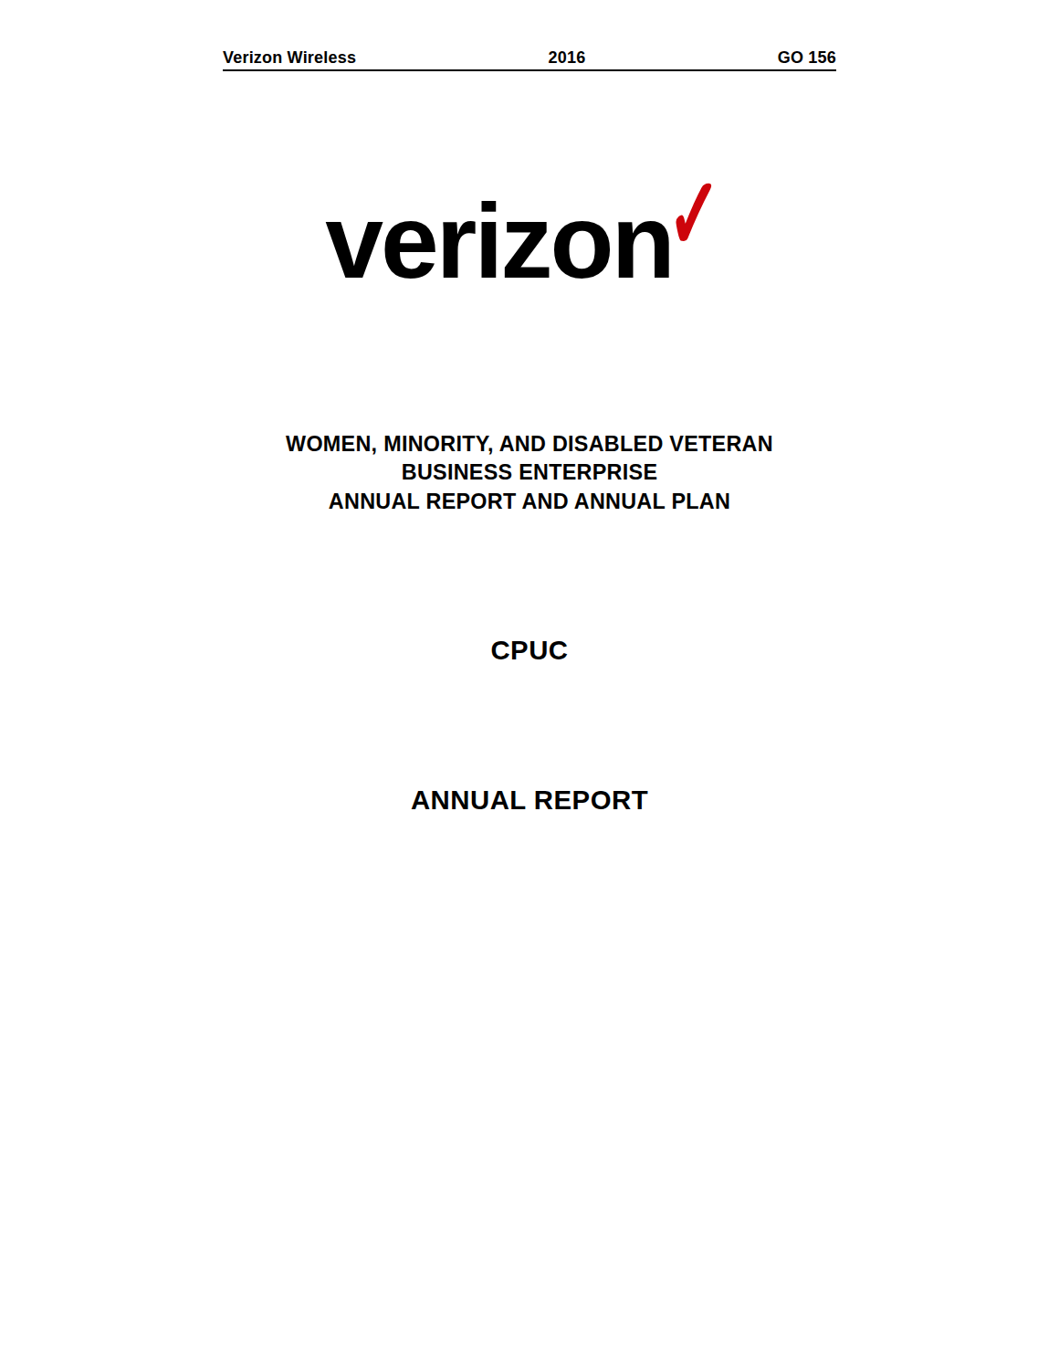Verizon Wireless 2016 GO 156
verizon✓
WOMEN, MINORITY, AND DISABLED VETERAN
BUSINESS ENTERPRISE
ANNUAL REPORT AND ANNUAL PLAN
CPUC
ANNUAL REPORT